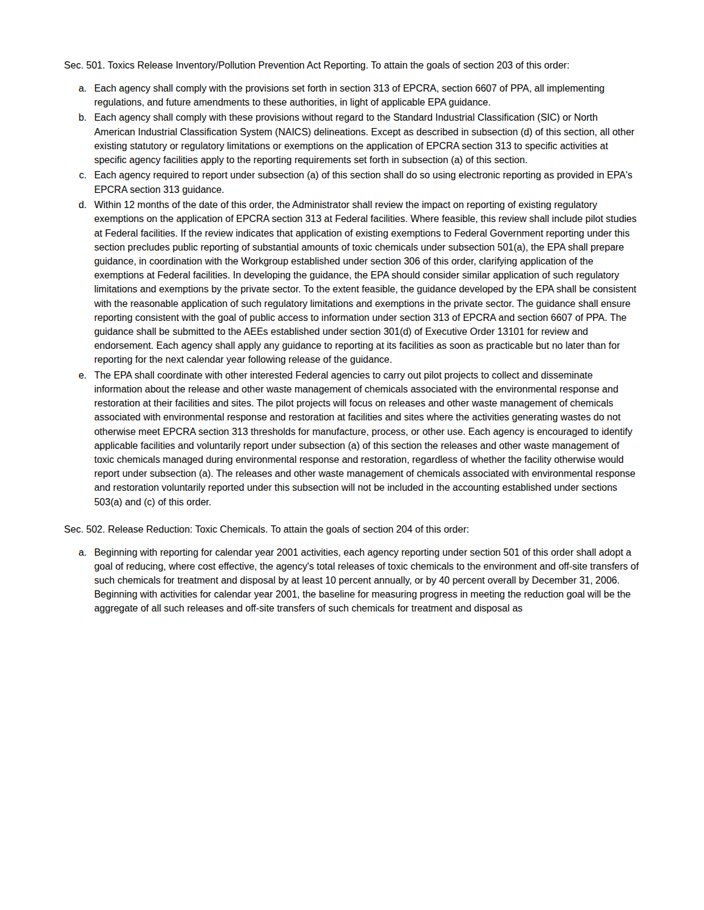Sec. 501. Toxics Release Inventory/Pollution Prevention Act Reporting. To attain the goals of section 203 of this order:
Each agency shall comply with the provisions set forth in section 313 of EPCRA, section 6607 of PPA, all implementing regulations, and future amendments to these authorities, in light of applicable EPA guidance.
Each agency shall comply with these provisions without regard to the Standard Industrial Classification (SIC) or North American Industrial Classification System (NAICS) delineations. Except as described in subsection (d) of this section, all other existing statutory or regulatory limitations or exemptions on the application of EPCRA section 313 to specific activities at specific agency facilities apply to the reporting requirements set forth in subsection (a) of this section.
Each agency required to report under subsection (a) of this section shall do so using electronic reporting as provided in EPA's EPCRA section 313 guidance.
Within 12 months of the date of this order, the Administrator shall review the impact on reporting of existing regulatory exemptions on the application of EPCRA section 313 at Federal facilities. Where feasible, this review shall include pilot studies at Federal facilities. If the review indicates that application of existing exemptions to Federal Government reporting under this section precludes public reporting of substantial amounts of toxic chemicals under subsection 501(a), the EPA shall prepare guidance, in coordination with the Workgroup established under section 306 of this order, clarifying application of the exemptions at Federal facilities. In developing the guidance, the EPA should consider similar application of such regulatory limitations and exemptions by the private sector. To the extent feasible, the guidance developed by the EPA shall be consistent with the reasonable application of such regulatory limitations and exemptions in the private sector. The guidance shall ensure reporting consistent with the goal of public access to information under section 313 of EPCRA and section 6607 of PPA. The guidance shall be submitted to the AEEs established under section 301(d) of Executive Order 13101 for review and endorsement. Each agency shall apply any guidance to reporting at its facilities as soon as practicable but no later than for reporting for the next calendar year following release of the guidance.
The EPA shall coordinate with other interested Federal agencies to carry out pilot projects to collect and disseminate information about the release and other waste management of chemicals associated with the environmental response and restoration at their facilities and sites. The pilot projects will focus on releases and other waste management of chemicals associated with environmental response and restoration at facilities and sites where the activities generating wastes do not otherwise meet EPCRA section 313 thresholds for manufacture, process, or other use. Each agency is encouraged to identify applicable facilities and voluntarily report under subsection (a) of this section the releases and other waste management of toxic chemicals managed during environmental response and restoration, regardless of whether the facility otherwise would report under subsection (a). The releases and other waste management of chemicals associated with environmental response and restoration voluntarily reported under this subsection will not be included in the accounting established under sections 503(a) and (c) of this order.
Sec. 502. Release Reduction: Toxic Chemicals. To attain the goals of section 204 of this order:
Beginning with reporting for calendar year 2001 activities, each agency reporting under section 501 of this order shall adopt a goal of reducing, where cost effective, the agency's total releases of toxic chemicals to the environment and off-site transfers of such chemicals for treatment and disposal by at least 10 percent annually, or by 40 percent overall by December 31, 2006. Beginning with activities for calendar year 2001, the baseline for measuring progress in meeting the reduction goal will be the aggregate of all such releases and off-site transfers of such chemicals for treatment and disposal as